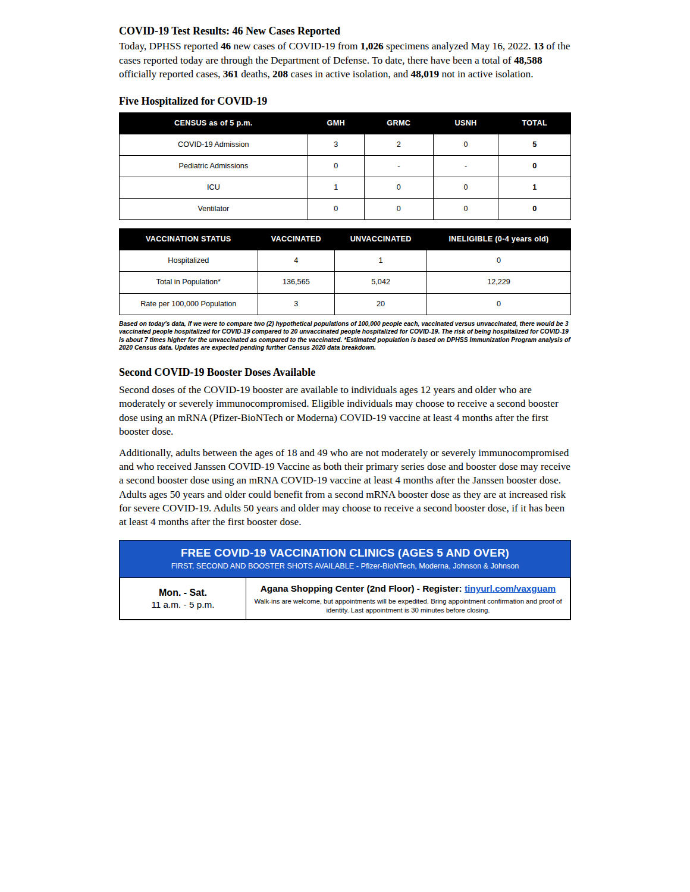COVID-19 Test Results: 46 New Cases Reported
Today, DPHSS reported 46 new cases of COVID-19 from 1,026 specimens analyzed May 16, 2022. 13 of the cases reported today are through the Department of Defense. To date, there have been a total of 48,588 officially reported cases, 361 deaths, 208 cases in active isolation, and 48,019 not in active isolation.
Five Hospitalized for COVID-19
| CENSUS as of 5 p.m. | GMH | GRMC | USNH | TOTAL |
| --- | --- | --- | --- | --- |
| COVID-19 Admission | 3 | 2 | 0 | 5 |
| Pediatric Admissions | 0 | - | - | 0 |
| ICU | 1 | 0 | 0 | 1 |
| Ventilator | 0 | 0 | 0 | 0 |
| VACCINATION STATUS | VACCINATED | UNVACCINATED | INELIGIBLE (0-4 years old) |
| --- | --- | --- | --- |
| Hospitalized | 4 | 1 | 0 |
| Total in Population* | 136,565 | 5,042 | 12,229 |
| Rate per 100,000 Population | 3 | 20 | 0 |
Based on today's data, if we were to compare two (2) hypothetical populations of 100,000 people each, vaccinated versus unvaccinated, there would be 3 vaccinated people hospitalized for COVID-19 compared to 20 unvaccinated people hospitalized for COVID-19. The risk of being hospitalized for COVID-19 is about 7 times higher for the unvaccinated as compared to the vaccinated. *Estimated population is based on DPHSS Immunization Program analysis of 2020 Census data. Updates are expected pending further Census 2020 data breakdown.
Second COVID-19 Booster Doses Available
Second doses of the COVID-19 booster are available to individuals ages 12 years and older who are moderately or severely immunocompromised. Eligible individuals may choose to receive a second booster dose using an mRNA (Pfizer-BioNTech or Moderna) COVID-19 vaccine at least 4 months after the first booster dose.
Additionally, adults between the ages of 18 and 49 who are not moderately or severely immunocompromised and who received Janssen COVID-19 Vaccine as both their primary series dose and booster dose may receive a second booster dose using an mRNA COVID-19 vaccine at least 4 months after the Janssen booster dose. Adults ages 50 years and older could benefit from a second mRNA booster dose as they are at increased risk for severe COVID-19. Adults 50 years and older may choose to receive a second booster dose, if it has been at least 4 months after the first booster dose.
FREE COVID-19 VACCINATION CLINICS (AGES 5 AND OVER)
FIRST, SECOND AND BOOSTER SHOTS AVAILABLE - Pfizer-BioNTech, Moderna, Johnson & Johnson
| Mon. - Sat. 11 a.m. - 5 p.m. | Agana Shopping Center (2nd Floor) - Register: tinyurl.com/vaxguam Walk-ins are welcome, but appointments will be expedited. Bring appointment confirmation and proof of identity. Last appointment is 30 minutes before closing. |